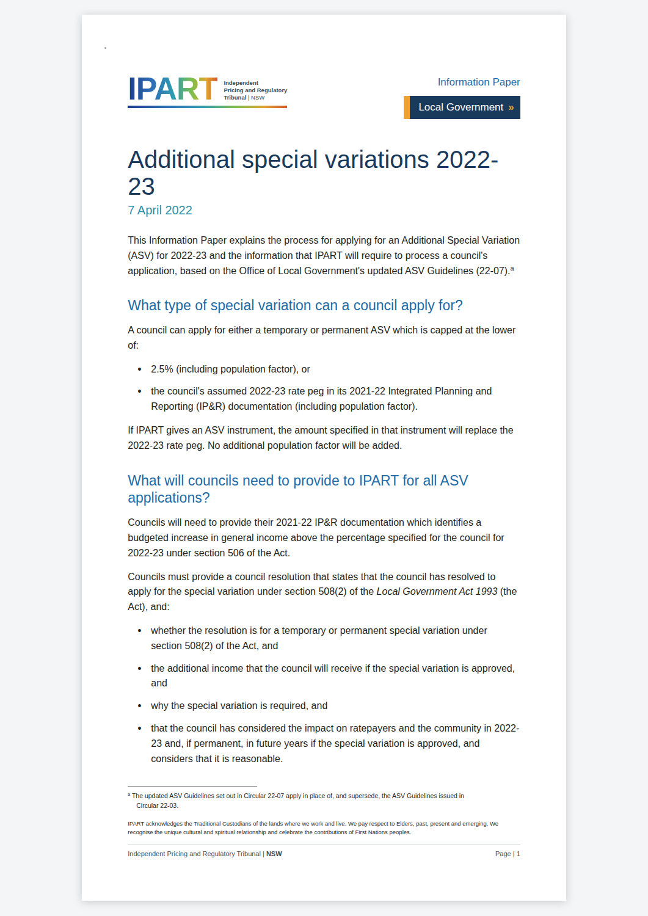IPART
Independent
Pricing and Regulatory
Tribunal | NSW
Information Paper
Local Government »
Additional special variations 2022-23
7 April 2022
This Information Paper explains the process for applying for an Additional Special Variation (ASV) for 2022-23 and the information that IPART will require to process a council's application, based on the Office of Local Government's updated ASV Guidelines (22-07).a
What type of special variation can a council apply for?
A council can apply for either a temporary or permanent ASV which is capped at the lower of:
2.5% (including population factor), or
the council's assumed 2022-23 rate peg in its 2021-22 Integrated Planning and Reporting (IP&R) documentation (including population factor).
If IPART gives an ASV instrument, the amount specified in that instrument will replace the 2022-23 rate peg. No additional population factor will be added.
What will councils need to provide to IPART for all ASV applications?
Councils will need to provide their 2021-22 IP&R documentation which identifies a budgeted increase in general income above the percentage specified for the council for 2022-23 under section 506 of the Act.
Councils must provide a council resolution that states that the council has resolved to apply for the special variation under section 508(2) of the Local Government Act 1993 (the Act), and:
whether the resolution is for a temporary or permanent special variation under section 508(2) of the Act, and
the additional income that the council will receive if the special variation is approved, and
why the special variation is required, and
that the council has considered the impact on ratepayers and the community in 2022-23 and, if permanent, in future years if the special variation is approved, and considers that it is reasonable.
a The updated ASV Guidelines set out in Circular 22-07 apply in place of, and supersede, the ASV Guidelines issued in Circular 22-03.
IPART acknowledges the Traditional Custodians of the lands where we work and live. We pay respect to Elders, past, present and emerging. We recognise the unique cultural and spiritual relationship and celebrate the contributions of First Nations peoples.
Independent Pricing and Regulatory Tribunal | NSW
Page | 1